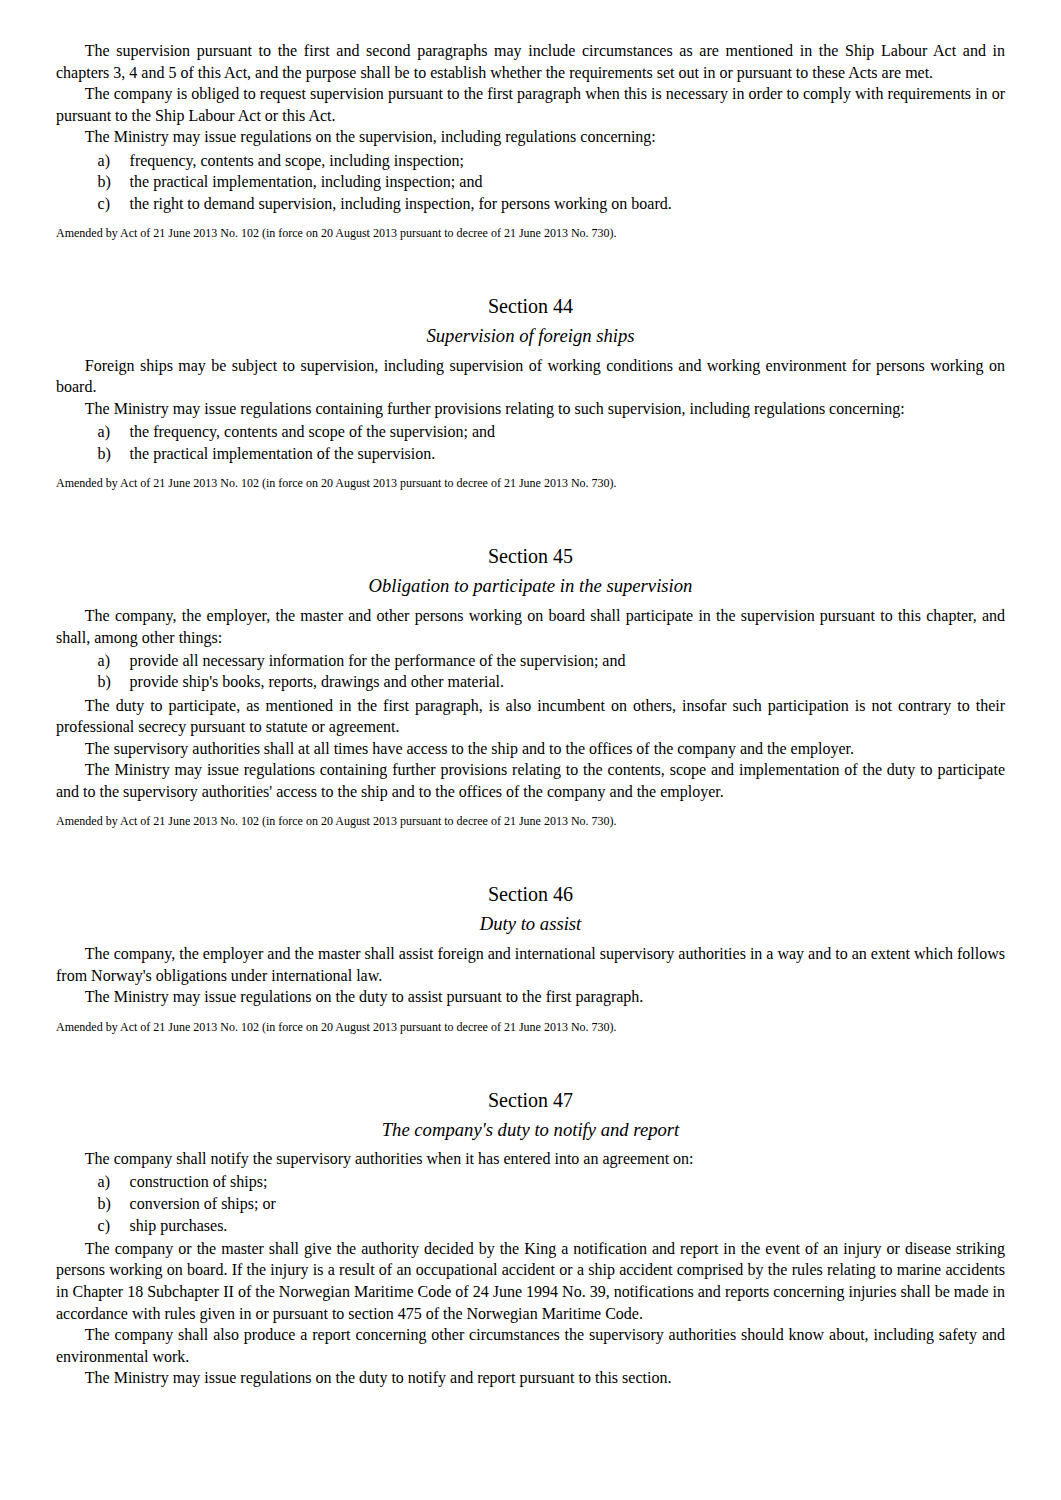The supervision pursuant to the first and second paragraphs may include circumstances as are mentioned in the Ship Labour Act and in chapters 3, 4 and 5 of this Act, and the purpose shall be to establish whether the requirements set out in or pursuant to these Acts are met.
The company is obliged to request supervision pursuant to the first paragraph when this is necessary in order to comply with requirements in or pursuant to the Ship Labour Act or this Act.
The Ministry may issue regulations on the supervision, including regulations concerning:
frequency, contents and scope, including inspection;
the practical implementation, including inspection; and
the right to demand supervision, including inspection, for persons working on board.
Amended by Act of 21 June 2013 No. 102 (in force on 20 August 2013 pursuant to decree of 21 June 2013 No. 730).
Section 44
Supervision of foreign ships
Foreign ships may be subject to supervision, including supervision of working conditions and working environment for persons working on board.
The Ministry may issue regulations containing further provisions relating to such supervision, including regulations concerning:
the frequency, contents and scope of the supervision; and
the practical implementation of the supervision.
Amended by Act of 21 June 2013 No. 102 (in force on 20 August 2013 pursuant to decree of 21 June 2013 No. 730).
Section 45
Obligation to participate in the supervision
The company, the employer, the master and other persons working on board shall participate in the supervision pursuant to this chapter, and shall, among other things:
provide all necessary information for the performance of the supervision; and
provide ship's books, reports, drawings and other material.
The duty to participate, as mentioned in the first paragraph, is also incumbent on others, insofar such participation is not contrary to their professional secrecy pursuant to statute or agreement.
The supervisory authorities shall at all times have access to the ship and to the offices of the company and the employer.
The Ministry may issue regulations containing further provisions relating to the contents, scope and implementation of the duty to participate and to the supervisory authorities' access to the ship and to the offices of the company and the employer.
Amended by Act of 21 June 2013 No. 102 (in force on 20 August 2013 pursuant to decree of 21 June 2013 No. 730).
Section 46
Duty to assist
The company, the employer and the master shall assist foreign and international supervisory authorities in a way and to an extent which follows from Norway's obligations under international law.
The Ministry may issue regulations on the duty to assist pursuant to the first paragraph.
Amended by Act of 21 June 2013 No. 102 (in force on 20 August 2013 pursuant to decree of 21 June 2013 No. 730).
Section 47
The company's duty to notify and report
The company shall notify the supervisory authorities when it has entered into an agreement on:
construction of ships;
conversion of ships; or
ship purchases.
The company or the master shall give the authority decided by the King a notification and report in the event of an injury or disease striking persons working on board. If the injury is a result of an occupational accident or a ship accident comprised by the rules relating to marine accidents in Chapter 18 Subchapter II of the Norwegian Maritime Code of 24 June 1994 No. 39, notifications and reports concerning injuries shall be made in accordance with rules given in or pursuant to section 475 of the Norwegian Maritime Code.
The company shall also produce a report concerning other circumstances the supervisory authorities should know about, including safety and environmental work.
The Ministry may issue regulations on the duty to notify and report pursuant to this section.